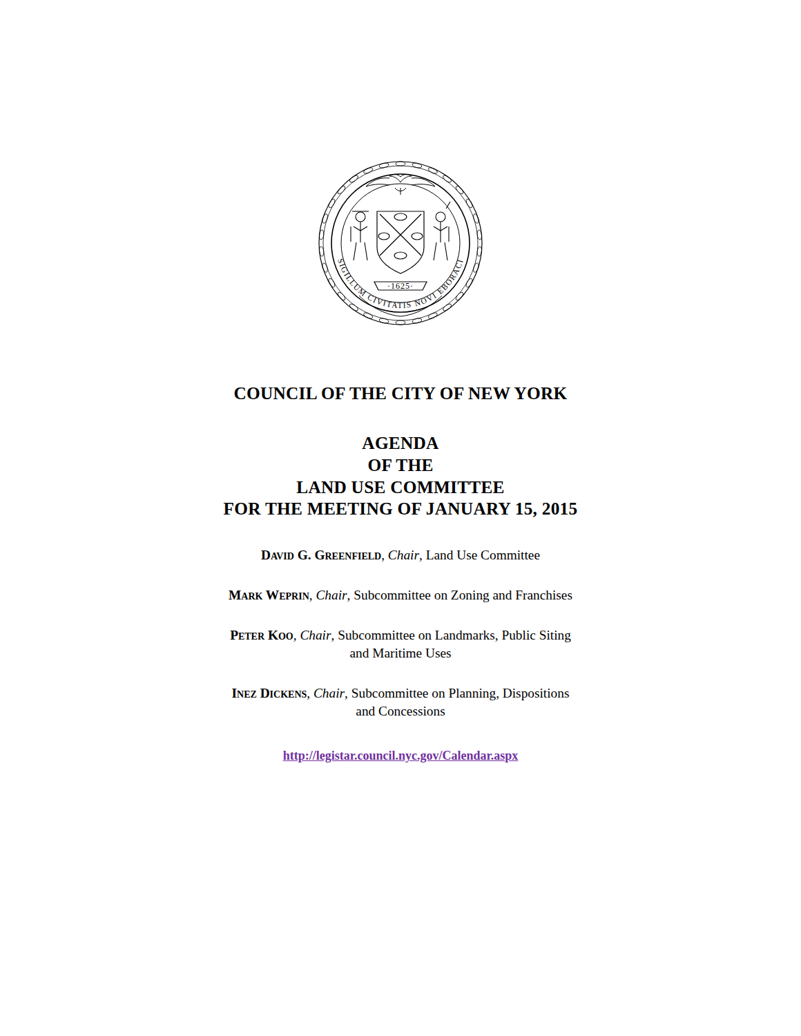Seal of the City of New York, 1625 SIGILLUM CIVITATIS NOVI EBORACI ·1625·
COUNCIL OF THE CITY OF NEW YORK
AGENDA
OF THE
LAND USE COMMITTEE
FOR THE MEETING OF JANUARY 15, 2015
David G. Greenfield, Chair, Land Use Committee
Mark Weprin, Chair, Subcommittee on Zoning and Franchises
Peter Koo, Chair, Subcommittee on Landmarks, Public Siting
and Maritime Uses
Inez Dickens, Chair, Subcommittee on Planning, Dispositions
and Concessions
http://legistar.council.nyc.gov/Calendar.aspx